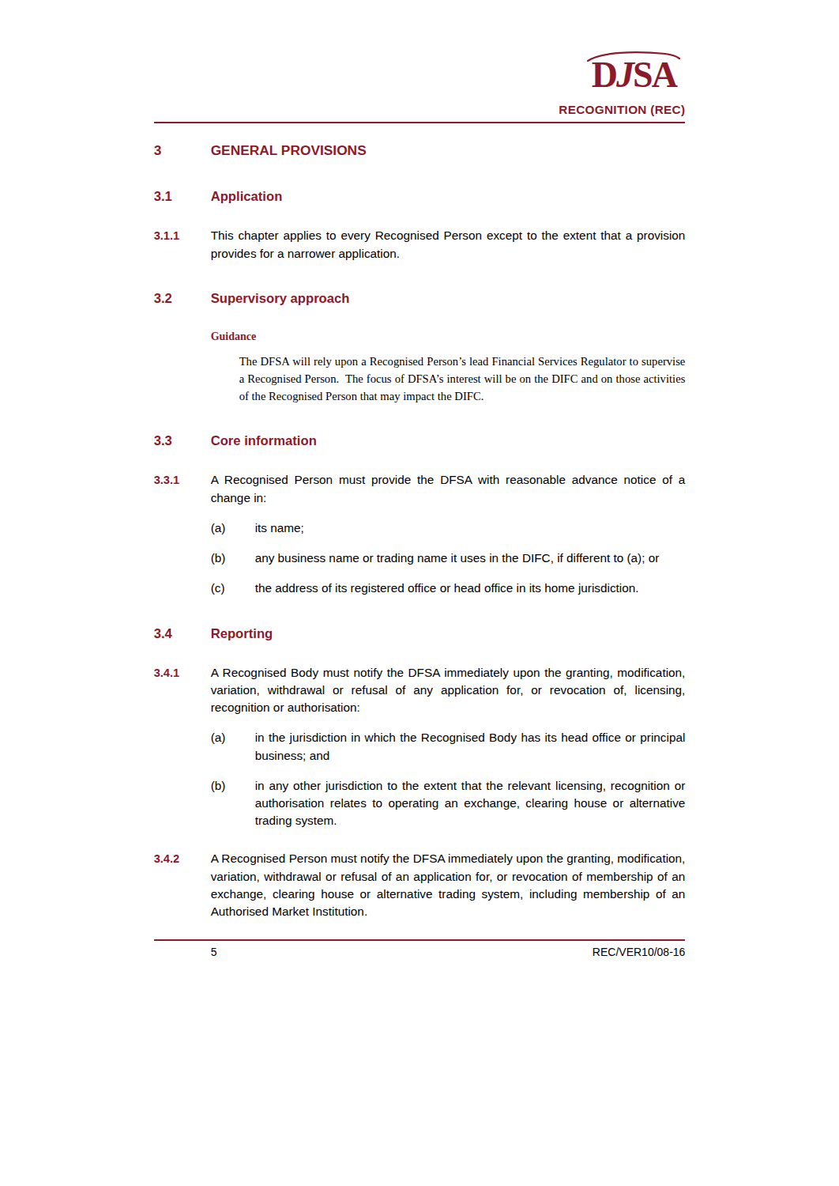DJSA
RECOGNITION (REC)
3 GENERAL PROVISIONS
3.1 Application
3.1.1
This chapter applies to every Recognised Person except to the extent that a provision provides for a narrower application.
3.2 Supervisory approach
Guidance
The DFSA will rely upon a Recognised Person’s lead Financial Services Regulator to supervise a Recognised Person. The focus of DFSA’s interest will be on the DIFC and on those activities of the Recognised Person that may impact the DIFC.
3.3 Core information
3.3.1
A Recognised Person must provide the DFSA with reasonable advance notice of a change in:
(a) its name;
(b) any business name or trading name it uses in the DIFC, if different to (a); or
(c) the address of its registered office or head office in its home jurisdiction.
3.4 Reporting
3.4.1
A Recognised Body must notify the DFSA immediately upon the granting, modification, variation, withdrawal or refusal of any application for, or revocation of, licensing, recognition or authorisation:
(a) in the jurisdiction in which the Recognised Body has its head office or principal business; and
(b) in any other jurisdiction to the extent that the relevant licensing, recognition or authorisation relates to operating an exchange, clearing house or alternative trading system.
3.4.2
A Recognised Person must notify the DFSA immediately upon the granting, modification, variation, withdrawal or refusal of an application for, or revocation of membership of an exchange, clearing house or alternative trading system, including membership of an Authorised Market Institution.
5
REC/VER10/08-16